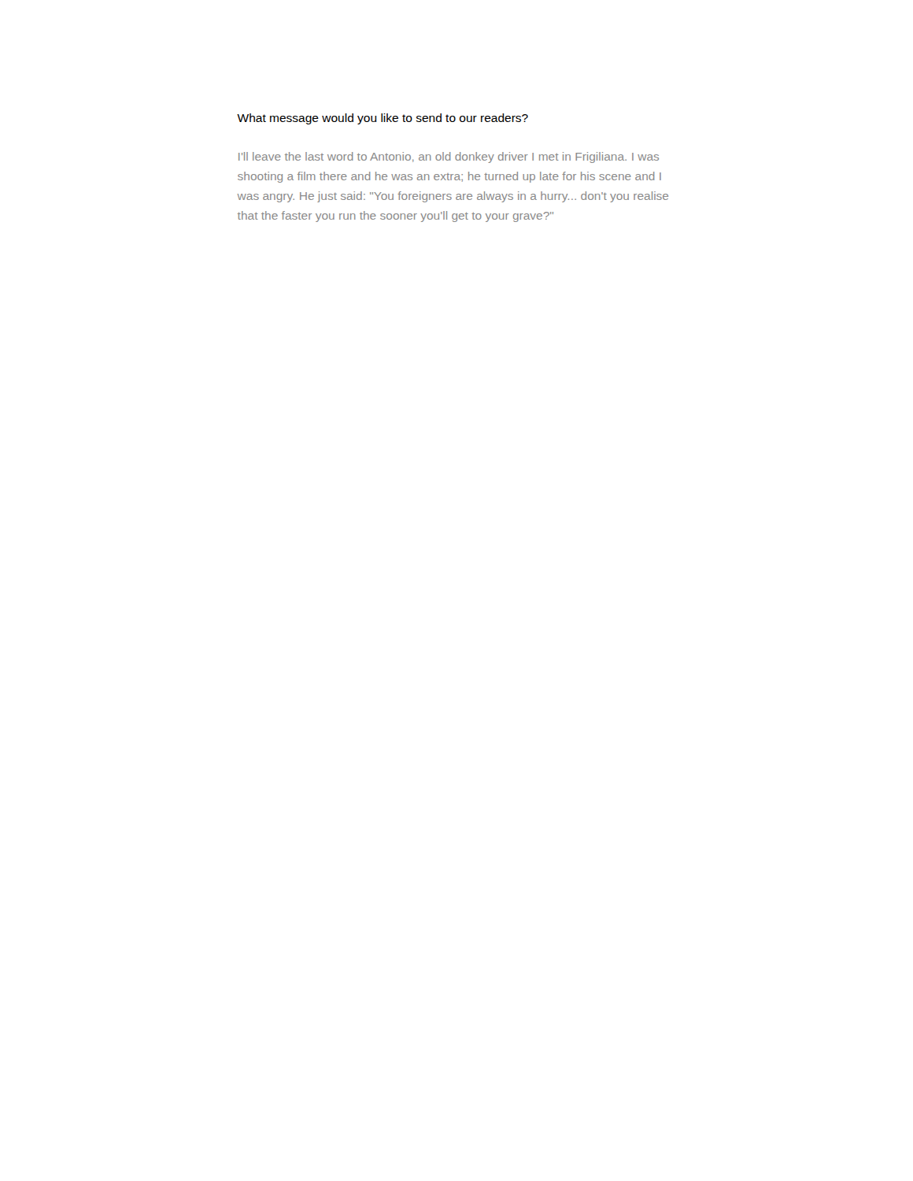What message would you like to send to our readers?
I'll leave the last word to Antonio, an old donkey driver I met in Frigiliana. I was shooting a film there and he was an extra; he turned up late for his scene and I was angry. He just said: "You foreigners are always in a hurry... don't you realise that the faster you run the sooner you'll get to your grave?"